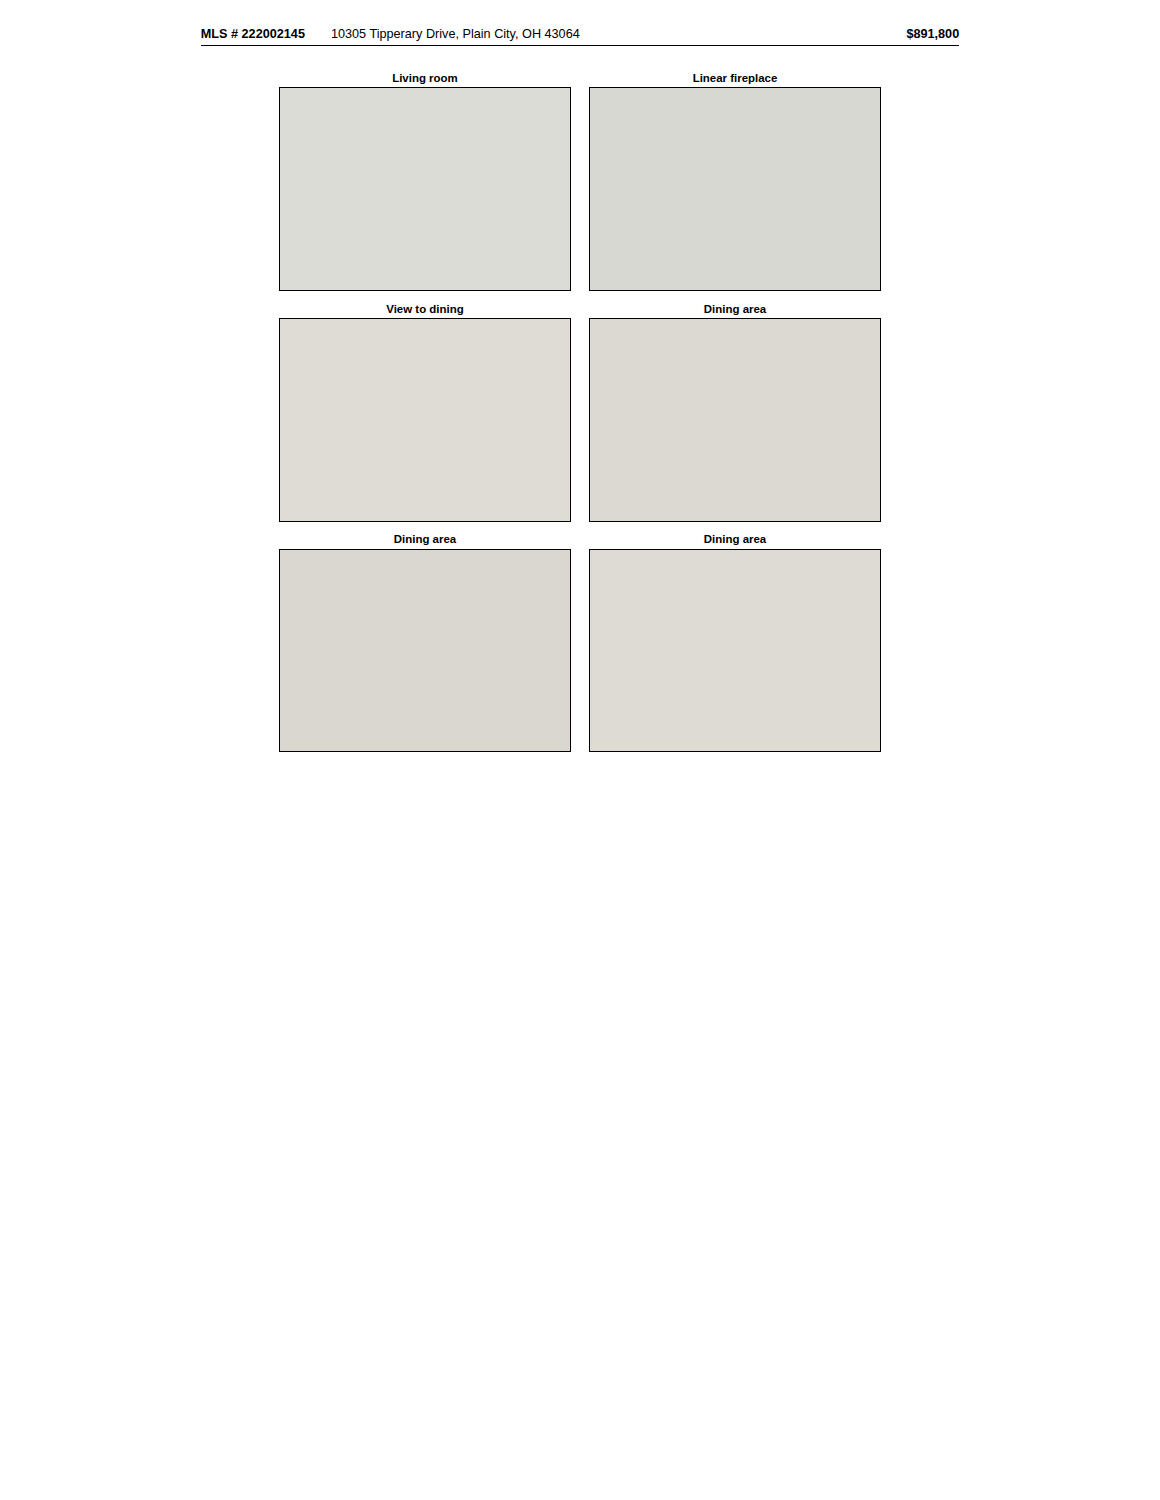MLS # 222002145 10305 Tipperary Drive, Plain City, OH 43064 $891,800
Living room
Linear fireplace
View to dining
Dining area
Dining area
Dining area